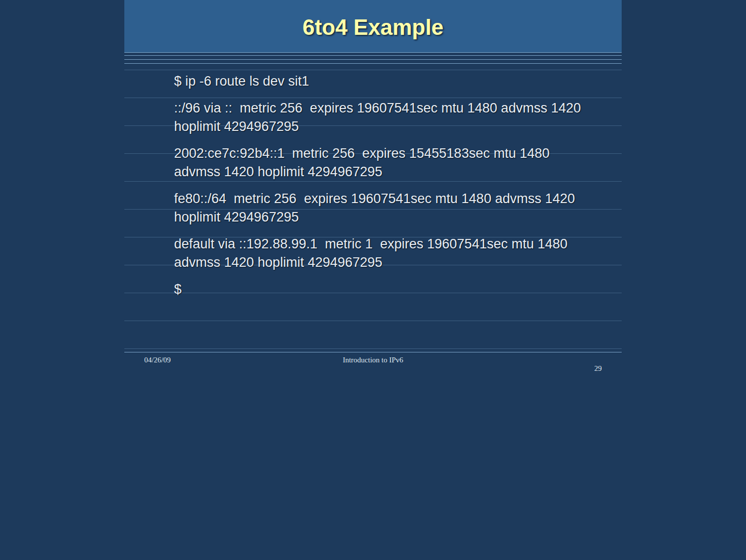6to4 Example
$ ip -6 route ls dev sit1
::/96 via :: metric 256 expires 19607541sec mtu 1480 advmss 1420 hoplimit 4294967295
2002:ce7c:92b4::1 metric 256 expires 15455183sec mtu 1480 advmss 1420 hoplimit 4294967295
fe80::/64 metric 256 expires 19607541sec mtu 1480 advmss 1420 hoplimit 4294967295
default via ::192.88.99.1 metric 1 expires 19607541sec mtu 1480 advmss 1420 hoplimit 4294967295
$
04/26/09
Introduction to IPv6
29